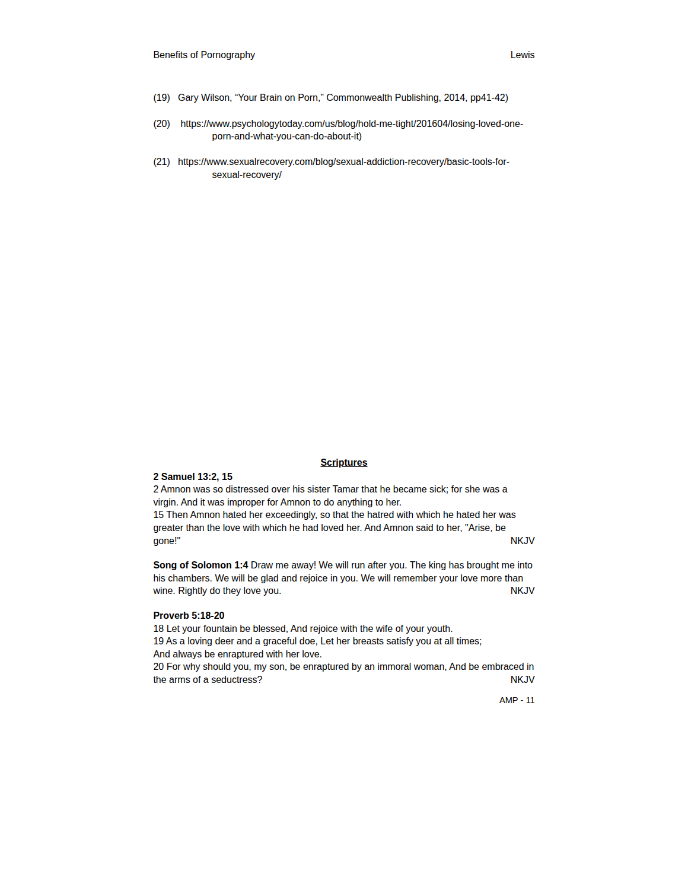Benefits of Pornography Lewis
(19) Gary Wilson, “Your Brain on Porn,” Commonwealth Publishing, 2014, pp41-42)
(20) https://www.psychologytoday.com/us/blog/hold-me-tight/201604/losing-loved-one-porn-and-what-you-can-do-about-it)
(21) https://www.sexualrecovery.com/blog/sexual-addiction-recovery/basic-tools-for-sexual-recovery/
Scriptures
2 Samuel 13:2, 15
2 Amnon was so distressed over his sister Tamar that he became sick; for she was a virgin. And it was improper for Amnon to do anything to her.
15 Then Amnon hated her exceedingly, so that the hatred with which he hated her was greater than the love with which he had loved her. And Amnon said to her, "Arise, be gone!"NKJV
Song of Solomon 1:4 Draw me away! We will run after you. The king has brought me into his chambers. We will be glad and rejoice in you. We will remember your love more than wine. Rightly do they love you.NKJV
Proverb 5:18-20
18 Let your fountain be blessed, And rejoice with the wife of your youth.
19 As a loving deer and a graceful doe, Let her breasts satisfy you at all times;
And always be enraptured with her love.
20 For why should you, my son, be enraptured by an immoral woman, And be embraced in the arms of a seductress?NKJV
AMP - 11